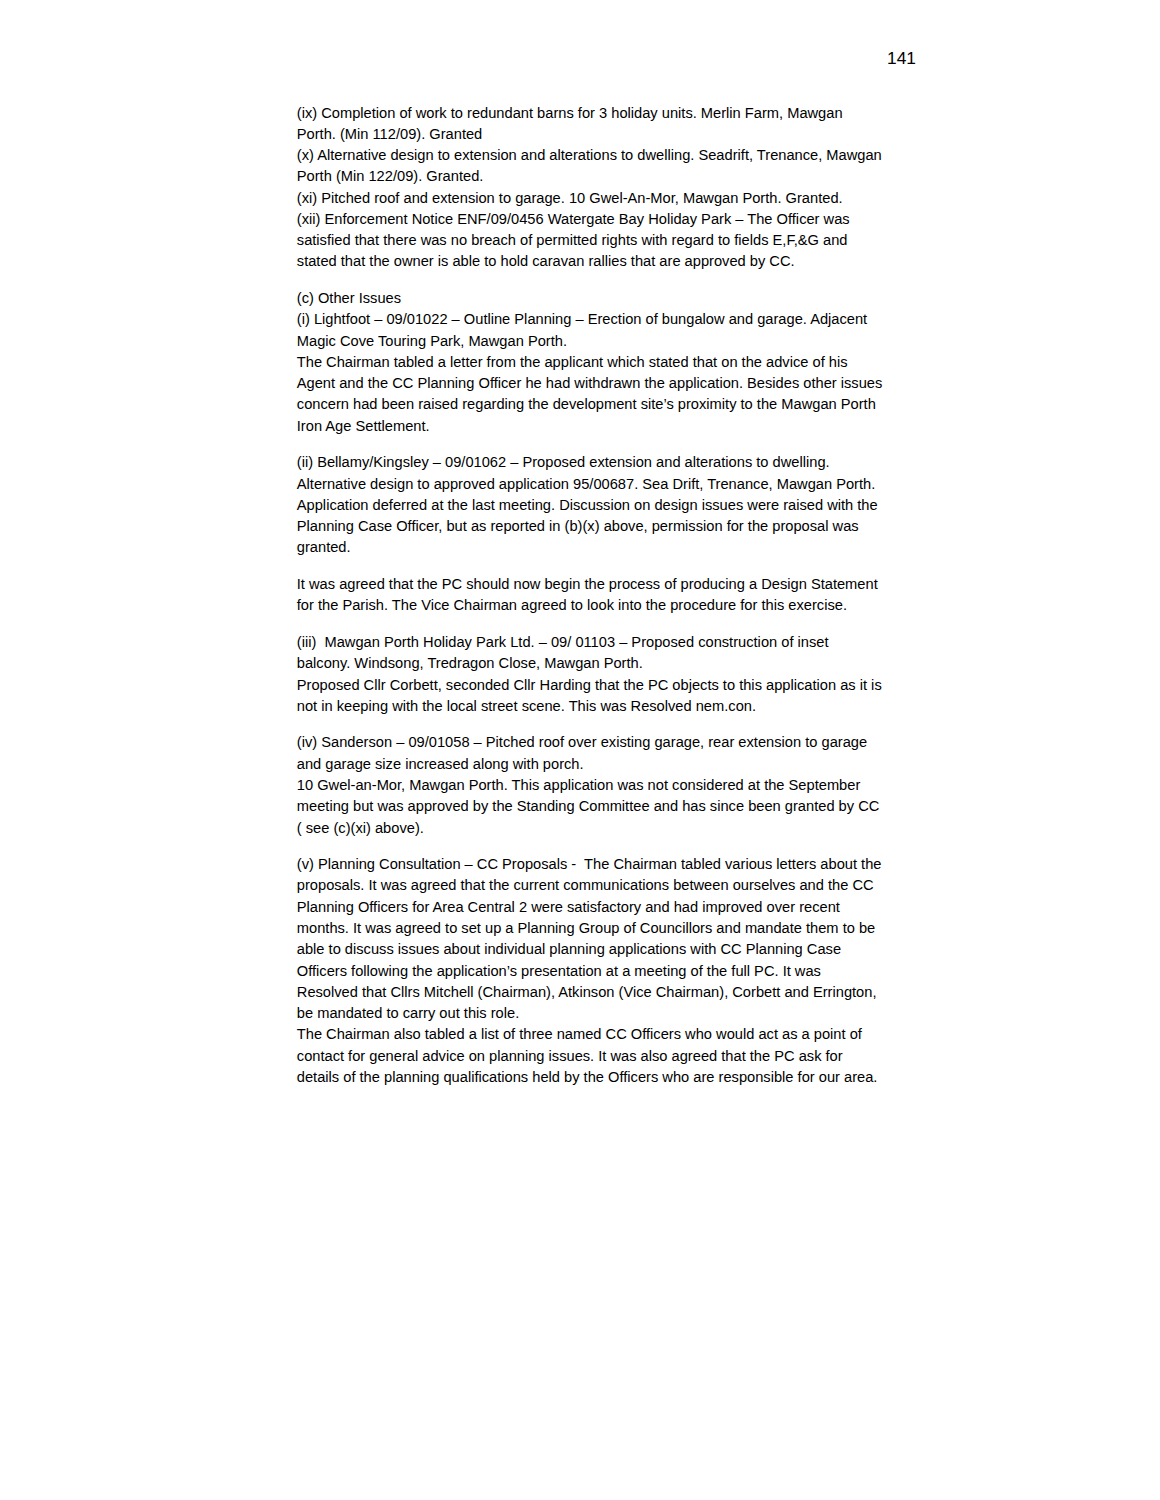141
(ix) Completion of work to redundant barns for 3 holiday units. Merlin Farm, Mawgan Porth. (Min 112/09). Granted
(x) Alternative design to extension and alterations to dwelling. Seadrift, Trenance, Mawgan Porth (Min 122/09). Granted.
(xi) Pitched roof and extension to garage. 10 Gwel-An-Mor, Mawgan Porth. Granted.
(xii) Enforcement Notice ENF/09/0456 Watergate Bay Holiday Park – The Officer was satisfied that there was no breach of permitted rights with regard to fields E,F,&G and stated that the owner is able to hold caravan rallies that are approved by CC.
(c) Other Issues
(i) Lightfoot – 09/01022 – Outline Planning – Erection of bungalow and garage. Adjacent Magic Cove Touring Park, Mawgan Porth.
The Chairman tabled a letter from the applicant which stated that on the advice of his Agent and the CC Planning Officer he had withdrawn the application. Besides other issues concern had been raised regarding the development site’s proximity to the Mawgan Porth Iron Age Settlement.
(ii) Bellamy/Kingsley – 09/01062 – Proposed extension and alterations to dwelling. Alternative design to approved application 95/00687. Sea Drift, Trenance, Mawgan Porth. Application deferred at the last meeting. Discussion on design issues were raised with the Planning Case Officer, but as reported in (b)(x) above, permission for the proposal was granted.
It was agreed that the PC should now begin the process of producing a Design Statement for the Parish. The Vice Chairman agreed to look into the procedure for this exercise.
(iii) Mawgan Porth Holiday Park Ltd. – 09/ 01103 – Proposed construction of inset balcony. Windsong, Tredragon Close, Mawgan Porth.
Proposed Cllr Corbett, seconded Cllr Harding that the PC objects to this application as it is not in keeping with the local street scene. This was Resolved nem.con.
(iv) Sanderson – 09/01058 – Pitched roof over existing garage, rear extension to garage and garage size increased along with porch.
10 Gwel-an-Mor, Mawgan Porth. This application was not considered at the September meeting but was approved by the Standing Committee and has since been granted by CC ( see (c)(xi) above).
(v) Planning Consultation – CC Proposals - The Chairman tabled various letters about the proposals. It was agreed that the current communications between ourselves and the CC Planning Officers for Area Central 2 were satisfactory and had improved over recent months. It was agreed to set up a Planning Group of Councillors and mandate them to be able to discuss issues about individual planning applications with CC Planning Case Officers following the application’s presentation at a meeting of the full PC. It was Resolved that Cllrs Mitchell (Chairman), Atkinson (Vice Chairman), Corbett and Errington, be mandated to carry out this role.
The Chairman also tabled a list of three named CC Officers who would act as a point of contact for general advice on planning issues. It was also agreed that the PC ask for details of the planning qualifications held by the Officers who are responsible for our area.